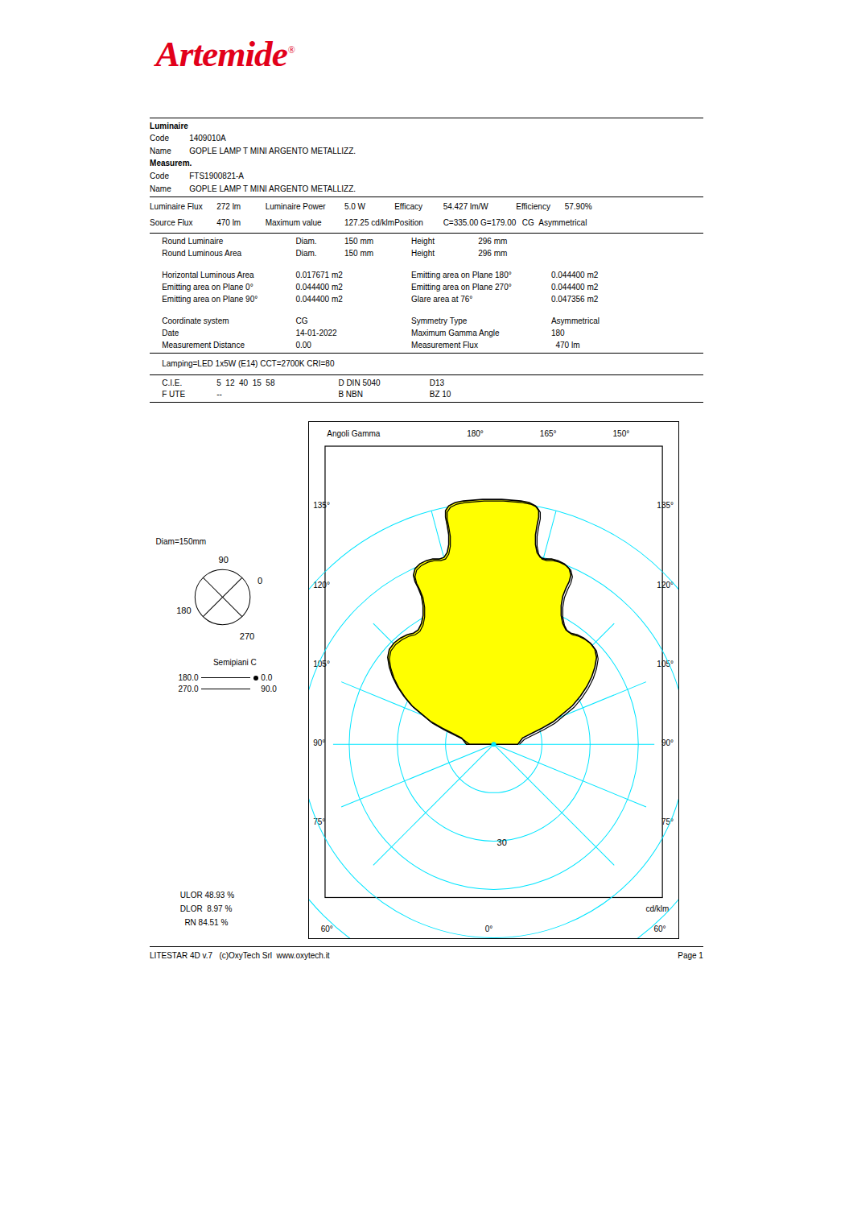Artemide®
| Luminaire |
| Code | 1409010A |
| Name | GOPLE LAMP T MINI ARGENTO METALLIZZ. |
| Measurem. |
| Code | FTS1900821-A |
| Name | GOPLE LAMP T MINI ARGENTO METALLIZZ. |
| Luminaire Flux | 272 lm | Luminaire Power | 5.0 W | Efficacy | 54.427 lm/W | Efficiency | 57.90% |
| Source Flux | 470 lm | Maximum value | 127.25 cd/klm | Position | C=335.00 G=179.00 | CG Asymmetrical |
| Round Luminaire | Diam. | 150 mm | Height | 296 mm | |
| Round Luminous Area | Diam. | 150 mm | Height | 296 mm | |
| Horizontal Luminous Area | 0.017671 m2 | Emitting area on Plane 180° | 0.044400 m2 |
| Emitting area on Plane 0° | 0.044400 m2 | Emitting area on Plane 270° | 0.044400 m2 |
| Emitting area on Plane 90° | 0.044400 m2 | Glare area at 76° | 0.047356 m2 |
| Coordinate system | CG | Symmetry Type | Asymmetrical |
| Date | 14-01-2022 | Maximum Gamma Angle | 180 |
| Measurement Distance | 0.00 | Measurement Flux | 470 lm |
Lamping=LED 1x5W (E14) CCT=2700K CRI=80
| C.I.E. | 5 12 40 15 58 | D DIN 5040 | D13 | |
| F UTE | -- | B NBN | BZ 10 | |
Diam=150mm
90 0 180 270
Semipiani C
| 180.0 | | 0.0 |
| 270.0 | | 90.0 |
ULOR 48.93 %
DLOR 8.97 %
RN 84.51 %
Angoli Gamma
180°
165°
150°
135°
135°
120°
120°
105°
105°
90°
90°
75°
75°
60°
0°
60°
cd/klm
120 90 60 30 30
LITESTAR 4D v.7 (c)OxyTech Srl www.oxytech.it Page 1